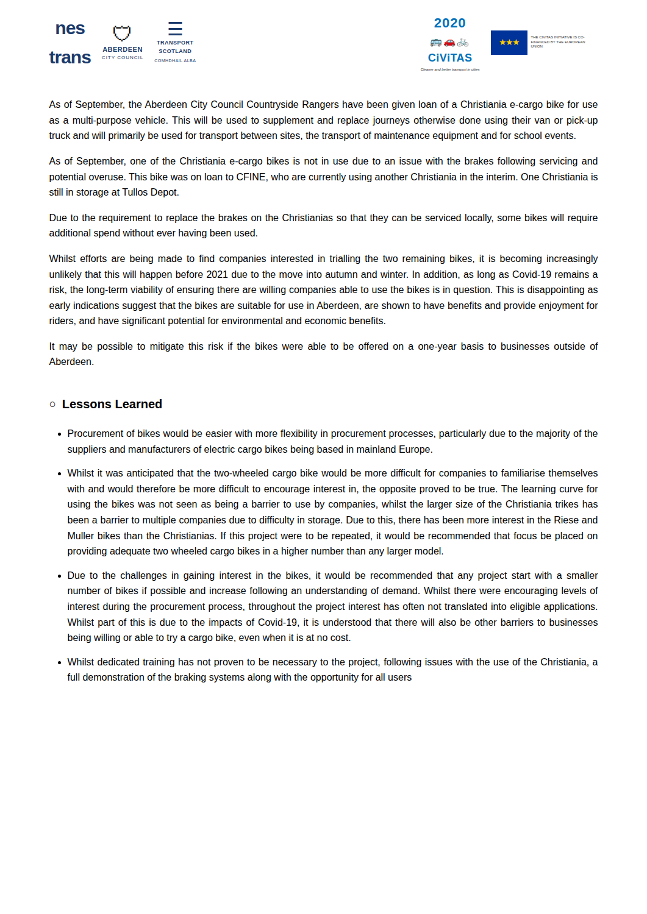nes trans
🛡
ABERDEEN
CITY COUNCIL
☰
TRANSPORT
SCOTLAND
COMHDHAIL ALBA
2020
🚌🚗🚲
CiViTAS
Cleaner and better transport in cities
★★★
The CIVITAS Initiative is co-financed by the European Union
As of September, the Aberdeen City Council Countryside Rangers have been given loan of a Christiania e-cargo bike for use as a multi-purpose vehicle. This will be used to supplement and replace journeys otherwise done using their van or pick-up truck and will primarily be used for transport between sites, the transport of maintenance equipment and for school events.
As of September, one of the Christiania e-cargo bikes is not in use due to an issue with the brakes following servicing and potential overuse. This bike was on loan to CFINE, who are currently using another Christiania in the interim. One Christiania is still in storage at Tullos Depot.
Due to the requirement to replace the brakes on the Christianias so that they can be serviced locally, some bikes will require additional spend without ever having been used.
Whilst efforts are being made to find companies interested in trialling the two remaining bikes, it is becoming increasingly unlikely that this will happen before 2021 due to the move into autumn and winter. In addition, as long as Covid-19 remains a risk, the long-term viability of ensuring there are willing companies able to use the bikes is in question. This is disappointing as early indications suggest that the bikes are suitable for use in Aberdeen, are shown to have benefits and provide enjoyment for riders, and have significant potential for environmental and economic benefits.
It may be possible to mitigate this risk if the bikes were able to be offered on a one-year basis to businesses outside of Aberdeen.
Lessons Learned
Procurement of bikes would be easier with more flexibility in procurement processes, particularly due to the majority of the suppliers and manufacturers of electric cargo bikes being based in mainland Europe.
Whilst it was anticipated that the two-wheeled cargo bike would be more difficult for companies to familiarise themselves with and would therefore be more difficult to encourage interest in, the opposite proved to be true. The learning curve for using the bikes was not seen as being a barrier to use by companies, whilst the larger size of the Christiania trikes has been a barrier to multiple companies due to difficulty in storage. Due to this, there has been more interest in the Riese and Muller bikes than the Christianias. If this project were to be repeated, it would be recommended that focus be placed on providing adequate two wheeled cargo bikes in a higher number than any larger model.
Due to the challenges in gaining interest in the bikes, it would be recommended that any project start with a smaller number of bikes if possible and increase following an understanding of demand. Whilst there were encouraging levels of interest during the procurement process, throughout the project interest has often not translated into eligible applications. Whilst part of this is due to the impacts of Covid-19, it is understood that there will also be other barriers to businesses being willing or able to try a cargo bike, even when it is at no cost.
Whilst dedicated training has not proven to be necessary to the project, following issues with the use of the Christiania, a full demonstration of the braking systems along with the opportunity for all users